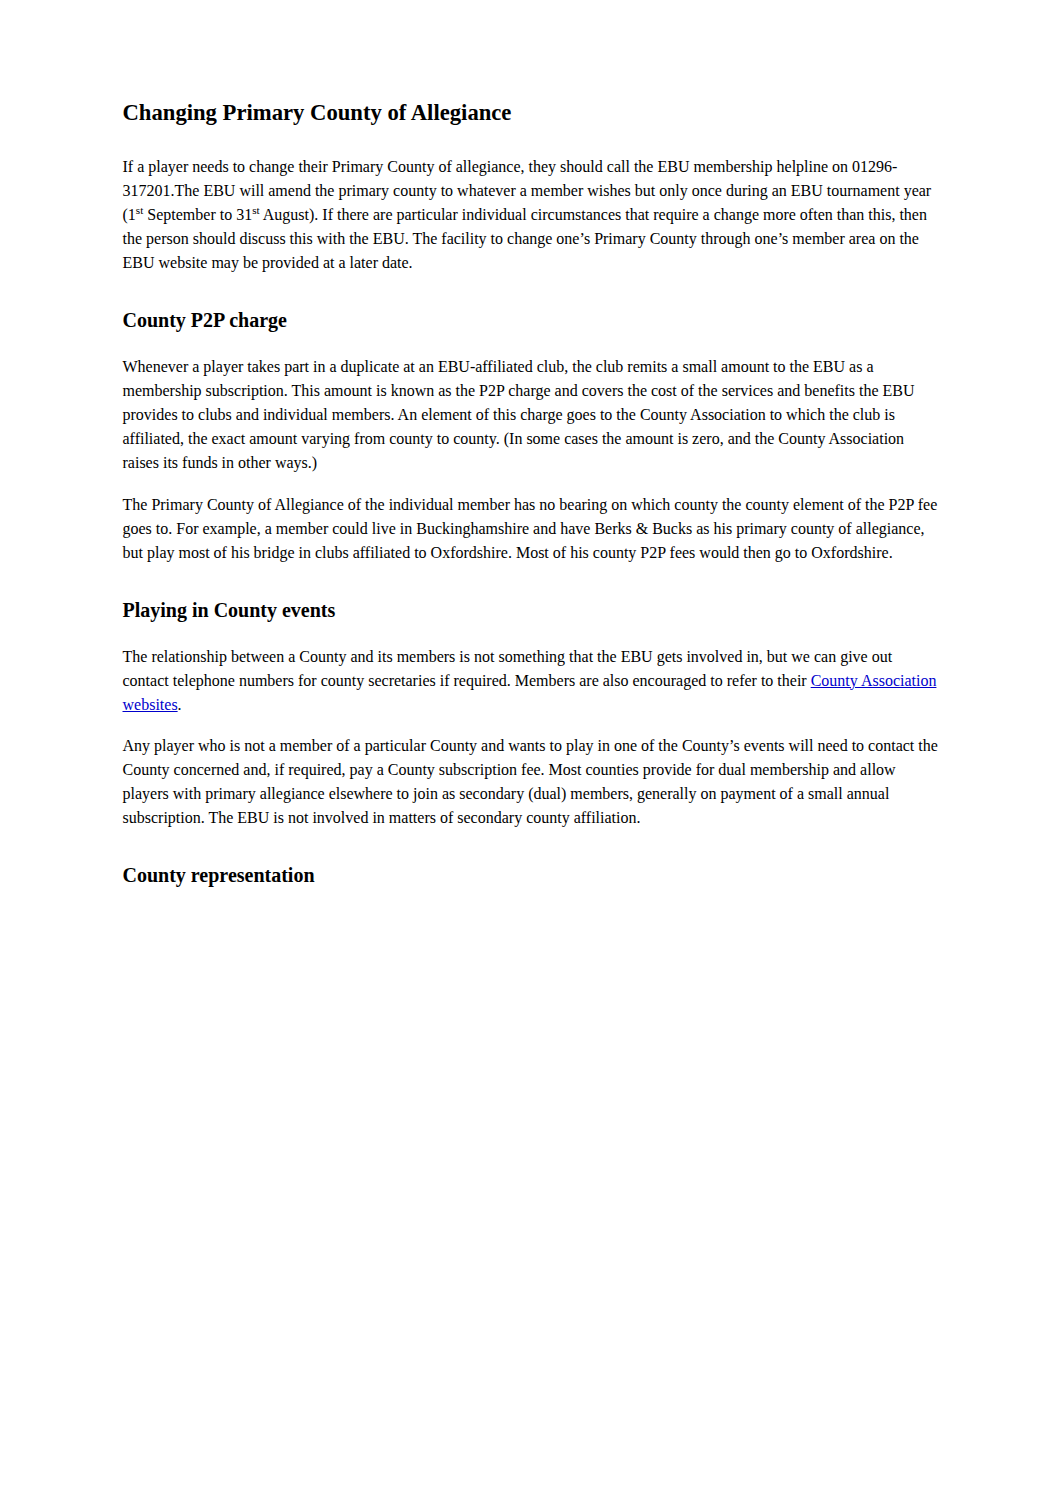Changing Primary County of Allegiance
If a player needs to change their Primary County of allegiance, they should call the EBU membership helpline on 01296-317201.The EBU will amend the primary county to whatever a member wishes but only once during an EBU tournament year (1st September to 31st August). If there are particular individual circumstances that require a change more often than this, then the person should discuss this with the EBU. The facility to change one’s Primary County through one’s member area on the EBU website may be provided at a later date.
County P2P charge
Whenever a player takes part in a duplicate at an EBU-affiliated club, the club remits a small amount to the EBU as a membership subscription. This amount is known as the P2P charge and covers the cost of the services and benefits the EBU provides to clubs and individual members. An element of this charge goes to the County Association to which the club is affiliated, the exact amount varying from county to county. (In some cases the amount is zero, and the County Association raises its funds in other ways.)
The Primary County of Allegiance of the individual member has no bearing on which county the county element of the P2P fee goes to. For example, a member could live in Buckinghamshire and have Berks & Bucks as his primary county of allegiance, but play most of his bridge in clubs affiliated to Oxfordshire. Most of his county P2P fees would then go to Oxfordshire.
Playing in County events
The relationship between a County and its members is not something that the EBU gets involved in, but we can give out contact telephone numbers for county secretaries if required. Members are also encouraged to refer to their County Association websites.
Any player who is not a member of a particular County and wants to play in one of the County’s events will need to contact the County concerned and, if required, pay a County subscription fee. Most counties provide for dual membership and allow players with primary allegiance elsewhere to join as secondary (dual) members, generally on payment of a small annual subscription. The EBU is not involved in matters of secondary county affiliation.
County representation